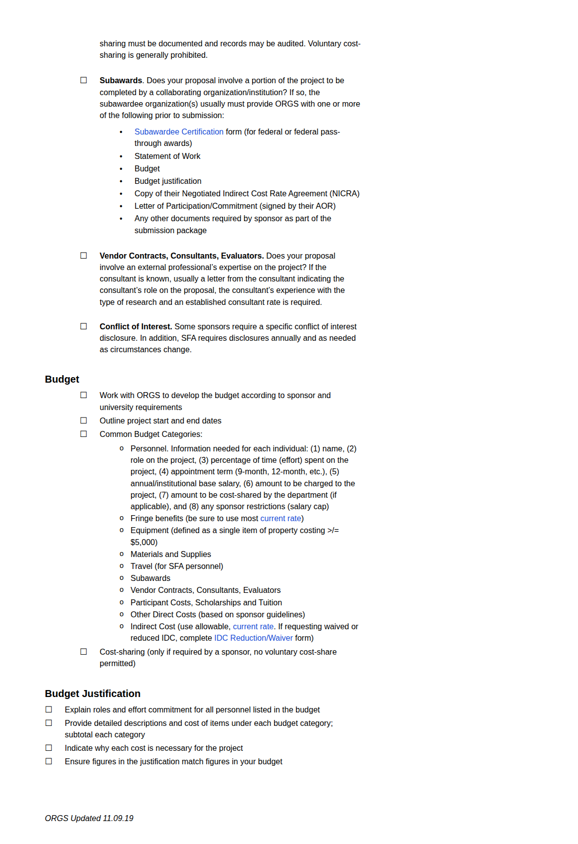sharing must be documented and records may be audited. Voluntary cost-sharing is generally prohibited.
Subawards. Does your proposal involve a portion of the project to be completed by a collaborating organization/institution? If so, the subawardee organization(s) usually must provide ORGS with one or more of the following prior to submission:
Subawardee Certification form (for federal or federal pass-through awards)
Statement of Work
Budget
Budget justification
Copy of their Negotiated Indirect Cost Rate Agreement (NICRA)
Letter of Participation/Commitment (signed by their AOR)
Any other documents required by sponsor as part of the submission package
Vendor Contracts, Consultants, Evaluators. Does your proposal involve an external professional’s expertise on the project? If the consultant is known, usually a letter from the consultant indicating the consultant’s role on the proposal, the consultant’s experience with the type of research and an established consultant rate is required.
Conflict of Interest. Some sponsors require a specific conflict of interest disclosure. In addition, SFA requires disclosures annually and as needed as circumstances change.
Budget
Work with ORGS to develop the budget according to sponsor and university requirements
Outline project start and end dates
Common Budget Categories:
Personnel. Information needed for each individual: (1) name, (2) role on the project, (3) percentage of time (effort) spent on the project, (4) appointment term (9-month, 12-month, etc.), (5) annual/institutional base salary, (6) amount to be charged to the project, (7) amount to be cost-shared by the department (if applicable), and (8) any sponsor restrictions (salary cap)
Fringe benefits (be sure to use most current rate)
Equipment (defined as a single item of property costing >/= $5,000)
Materials and Supplies
Travel (for SFA personnel)
Subawards
Vendor Contracts, Consultants, Evaluators
Participant Costs, Scholarships and Tuition
Other Direct Costs (based on sponsor guidelines)
Indirect Cost (use allowable, current rate. If requesting waived or reduced IDC, complete IDC Reduction/Waiver form)
Cost-sharing (only if required by a sponsor, no voluntary cost-share permitted)
Budget Justification
Explain roles and effort commitment for all personnel listed in the budget
Provide detailed descriptions and cost of items under each budget category; subtotal each category
Indicate why each cost is necessary for the project
Ensure figures in the justification match figures in your budget
ORGS Updated 11.09.19